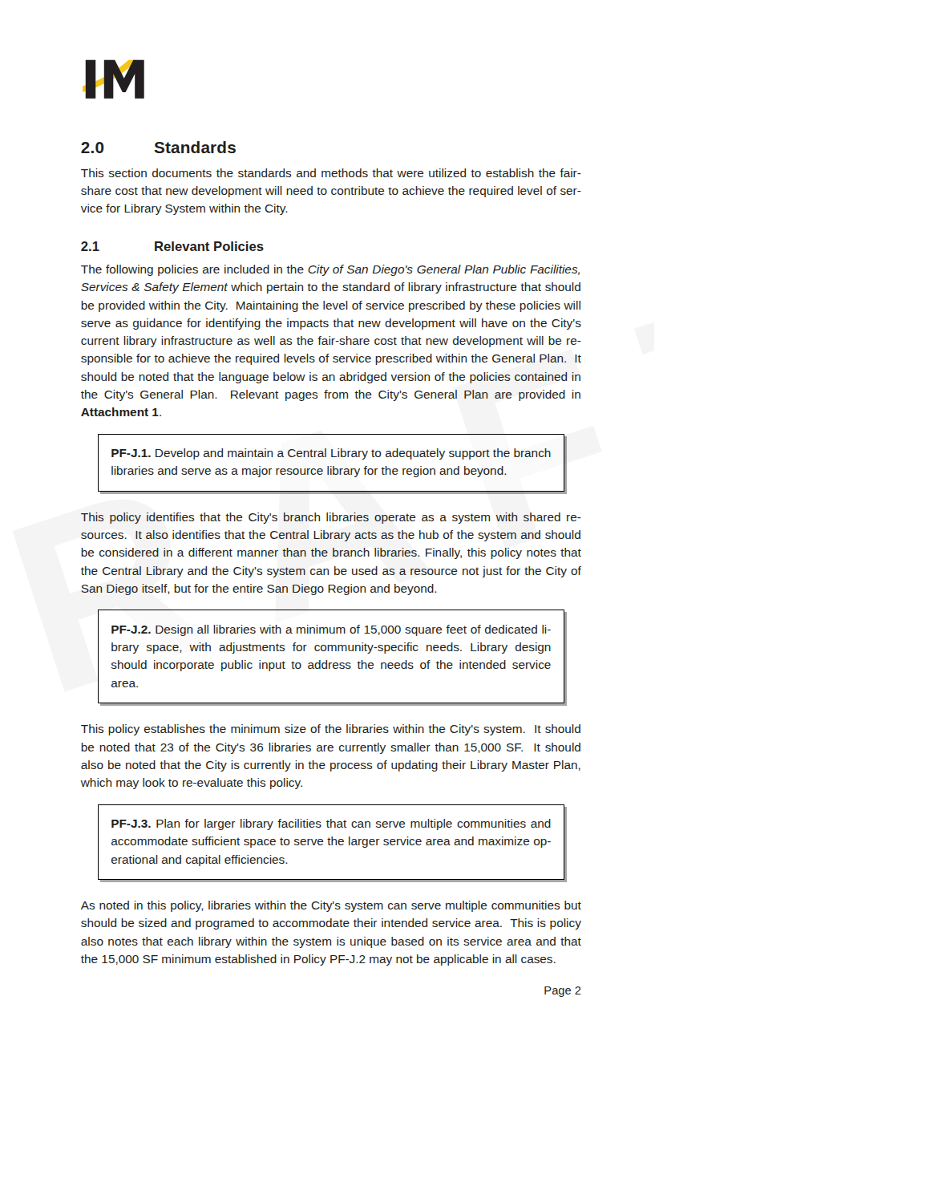DRAFT
2.0 Standards
This section documents the standards and methods that were utilized to establish the fair-share cost that new development will need to contribute to achieve the required level of service for Library System within the City.
2.1 Relevant Policies
The following policies are included in the City of San Diego's General Plan Public Facilities, Services & Safety Element which pertain to the standard of library infrastructure that should be provided within the City. Maintaining the level of service prescribed by these policies will serve as guidance for identifying the impacts that new development will have on the City's current library infrastructure as well as the fair-share cost that new development will be responsible for to achieve the required levels of service prescribed within the General Plan. It should be noted that the language below is an abridged version of the policies contained in the City's General Plan. Relevant pages from the City's General Plan are provided in Attachment 1.
PF-J.1. Develop and maintain a Central Library to adequately support the branch libraries and serve as a major resource library for the region and beyond.
This policy identifies that the City's branch libraries operate as a system with shared resources. It also identifies that the Central Library acts as the hub of the system and should be considered in a different manner than the branch libraries. Finally, this policy notes that the Central Library and the City's system can be used as a resource not just for the City of San Diego itself, but for the entire San Diego Region and beyond.
PF-J.2. Design all libraries with a minimum of 15,000 square feet of dedicated library space, with adjustments for community-specific needs. Library design should incorporate public input to address the needs of the intended service area.
This policy establishes the minimum size of the libraries within the City's system. It should be noted that 23 of the City's 36 libraries are currently smaller than 15,000 SF. It should also be noted that the City is currently in the process of updating their Library Master Plan, which may look to re-evaluate this policy.
PF-J.3. Plan for larger library facilities that can serve multiple communities and accommodate sufficient space to serve the larger service area and maximize operational and capital efficiencies.
As noted in this policy, libraries within the City's system can serve multiple communities but should be sized and programed to accommodate their intended service area. This is policy also notes that each library within the system is unique based on its service area and that the 15,000 SF minimum established in Policy PF-J.2 may not be applicable in all cases.
Page 2